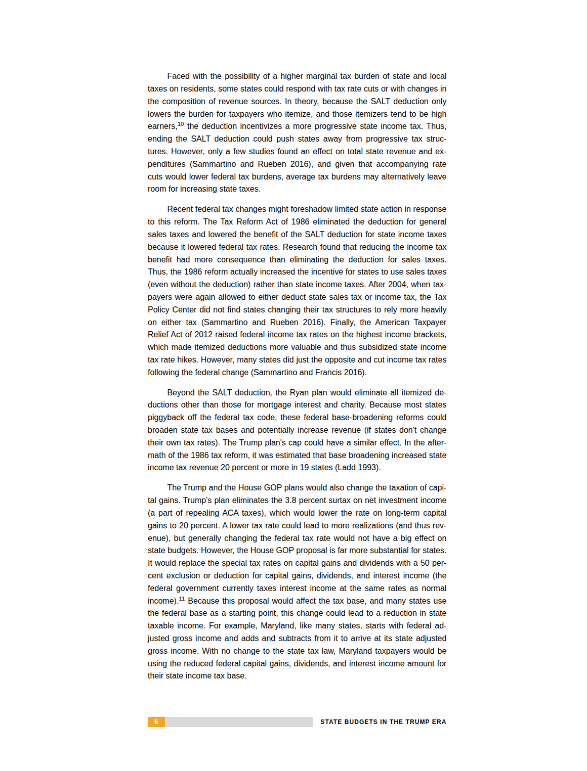Faced with the possibility of a higher marginal tax burden of state and local taxes on residents, some states could respond with tax rate cuts or with changes in the composition of revenue sources. In theory, because the SALT deduction only lowers the burden for taxpayers who itemize, and those itemizers tend to be high earners,10 the deduction incentivizes a more progressive state income tax. Thus, ending the SALT deduction could push states away from progressive tax structures. However, only a few studies found an effect on total state revenue and expenditures (Sammartino and Rueben 2016), and given that accompanying rate cuts would lower federal tax burdens, average tax burdens may alternatively leave room for increasing state taxes.
Recent federal tax changes might foreshadow limited state action in response to this reform. The Tax Reform Act of 1986 eliminated the deduction for general sales taxes and lowered the benefit of the SALT deduction for state income taxes because it lowered federal tax rates. Research found that reducing the income tax benefit had more consequence than eliminating the deduction for sales taxes. Thus, the 1986 reform actually increased the incentive for states to use sales taxes (even without the deduction) rather than state income taxes. After 2004, when taxpayers were again allowed to either deduct state sales tax or income tax, the Tax Policy Center did not find states changing their tax structures to rely more heavily on either tax (Sammartino and Rueben 2016). Finally, the American Taxpayer Relief Act of 2012 raised federal income tax rates on the highest income brackets, which made itemized deductions more valuable and thus subsidized state income tax rate hikes. However, many states did just the opposite and cut income tax rates following the federal change (Sammartino and Francis 2016).
Beyond the SALT deduction, the Ryan plan would eliminate all itemized deductions other than those for mortgage interest and charity. Because most states piggyback off the federal tax code, these federal base-broadening reforms could broaden state tax bases and potentially increase revenue (if states don't change their own tax rates). The Trump plan's cap could have a similar effect. In the aftermath of the 1986 tax reform, it was estimated that base broadening increased state income tax revenue 20 percent or more in 19 states (Ladd 1993).
The Trump and the House GOP plans would also change the taxation of capital gains. Trump's plan eliminates the 3.8 percent surtax on net investment income (a part of repealing ACA taxes), which would lower the rate on long-term capital gains to 20 percent. A lower tax rate could lead to more realizations (and thus revenue), but generally changing the federal tax rate would not have a big effect on state budgets. However, the House GOP proposal is far more substantial for states. It would replace the special tax rates on capital gains and dividends with a 50 percent exclusion or deduction for capital gains, dividends, and interest income (the federal government currently taxes interest income at the same rates as normal income).11 Because this proposal would affect the tax base, and many states use the federal base as a starting point, this change could lead to a reduction in state taxable income. For example, Maryland, like many states, starts with federal adjusted gross income and adds and subtracts from it to arrive at its state adjusted gross income. With no change to the state tax law, Maryland taxpayers would be using the reduced federal capital gains, dividends, and interest income amount for their state income tax base.
6
STATE BUDGETS IN THE TRUMP ERA